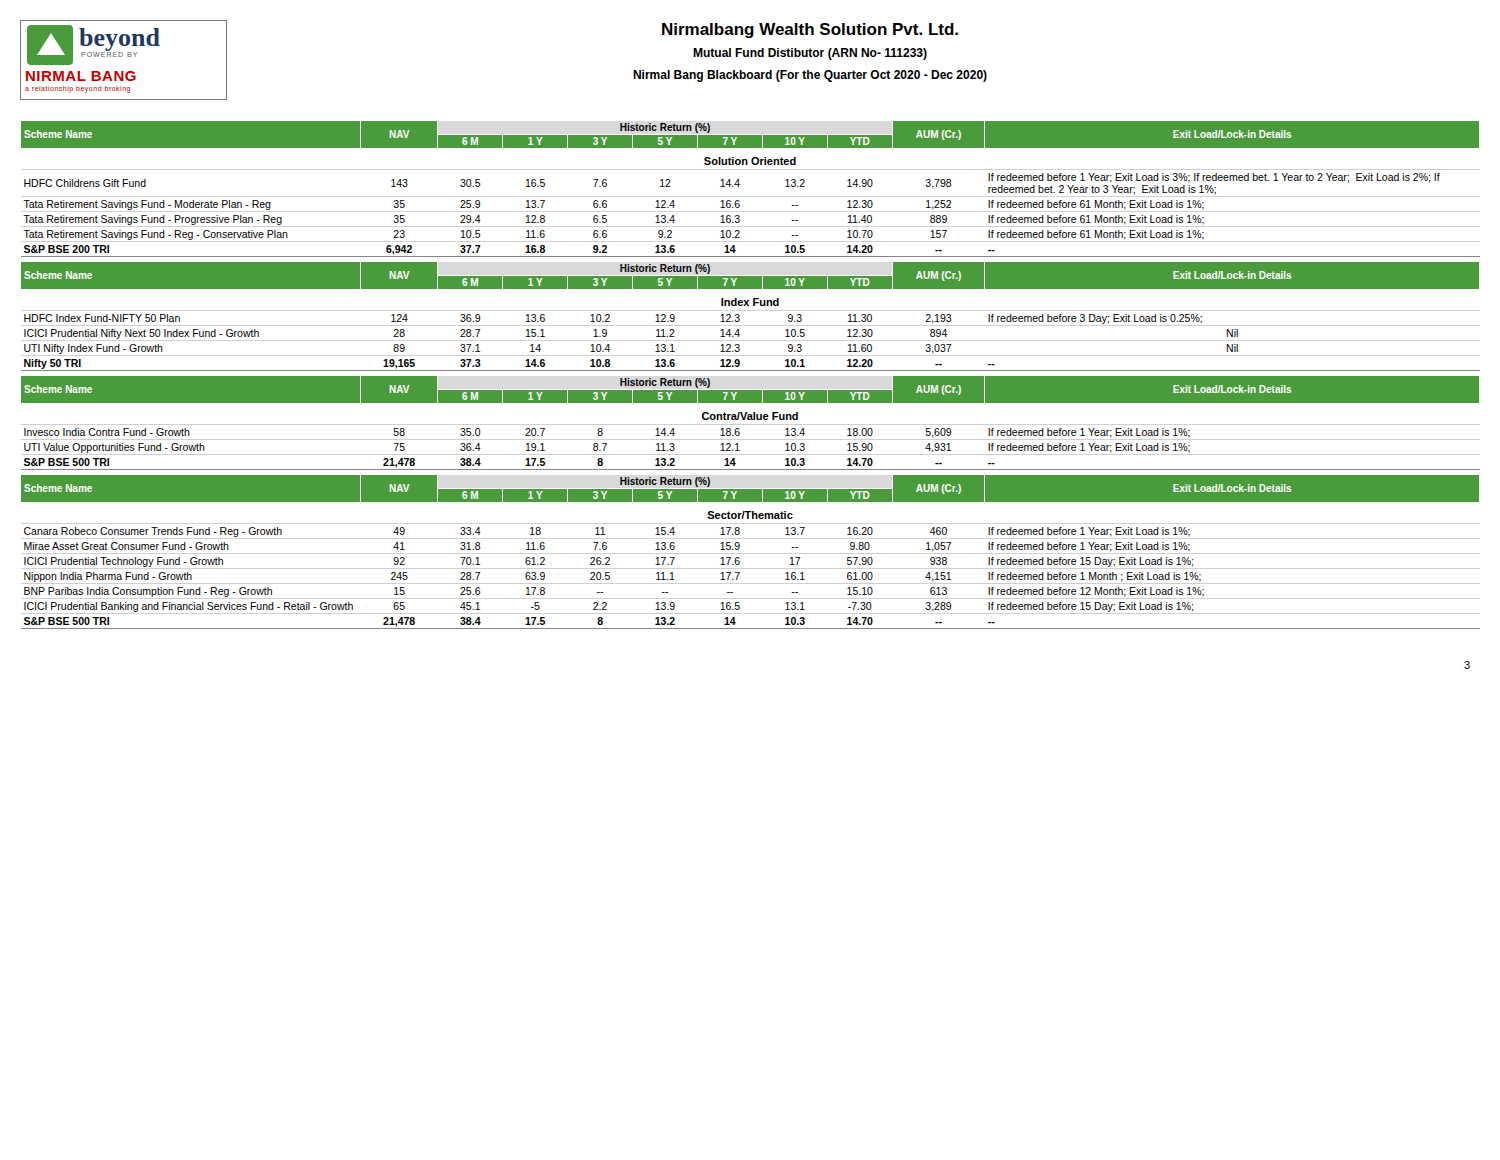beyond
POWERED BY
NIRMAL BANG
a relationship beyond broking
Nirmalbang Wealth Solution Pvt. Ltd.
Mutual Fund Distibutor (ARN No- 111233)
Nirmal Bang Blackboard (For the Quarter Oct 2020 - Dec 2020)
| Solution Oriented |
| Scheme Name | NAV | Historic Return (%) | AUM (Cr.) | Exit Load/Lock-in Details |
| 6 M | 1 Y | 3 Y | 5 Y | 7 Y | 10 Y | YTD |
| HDFC Childrens Gift Fund | 143 | 30.5 | 16.5 | 7.6 | 12 | 14.4 | 13.2 | 14.90 | 3,798 | If redeemed before 1 Year; Exit Load is 3%; If redeemed bet. 1 Year to 2 Year; Exit Load is 2%; If redeemed bet. 2 Year to 3 Year; Exit Load is 1%; |
| Tata Retirement Savings Fund - Moderate Plan - Reg | 35 | 25.9 | 13.7 | 6.6 | 12.4 | 16.6 | -- | 12.30 | 1,252 | If redeemed before 61 Month; Exit Load is 1%; |
| Tata Retirement Savings Fund - Progressive Plan - Reg | 35 | 29.4 | 12.8 | 6.5 | 13.4 | 16.3 | -- | 11.40 | 889 | If redeemed before 61 Month; Exit Load is 1%; |
| Tata Retirement Savings Fund - Reg - Conservative Plan | 23 | 10.5 | 11.6 | 6.6 | 9.2 | 10.2 | -- | 10.70 | 157 | If redeemed before 61 Month; Exit Load is 1%; |
| S&P BSE 200 TRI | 6,942 | 37.7 | 16.8 | 9.2 | 13.6 | 14 | 10.5 | 14.20 | -- | -- |
| Index Fund |
| Scheme Name | NAV | Historic Return (%) | AUM (Cr.) | Exit Load/Lock-in Details |
| 6 M | 1 Y | 3 Y | 5 Y | 7 Y | 10 Y | YTD |
| HDFC Index Fund-NIFTY 50 Plan | 124 | 36.9 | 13.6 | 10.2 | 12.9 | 12.3 | 9.3 | 11.30 | 2,193 | If redeemed before 3 Day; Exit Load is 0.25%; |
| ICICI Prudential Nifty Next 50 Index Fund - Growth | 28 | 28.7 | 15.1 | 1.9 | 11.2 | 14.4 | 10.5 | 12.30 | 894 | Nil |
| UTI Nifty Index Fund - Growth | 89 | 37.1 | 14 | 10.4 | 13.1 | 12.3 | 9.3 | 11.60 | 3,037 | Nil |
| Nifty 50 TRI | 19,165 | 37.3 | 14.6 | 10.8 | 13.6 | 12.9 | 10.1 | 12.20 | -- | -- |
| Contra/Value Fund |
| Scheme Name | NAV | Historic Return (%) | AUM (Cr.) | Exit Load/Lock-in Details |
| 6 M | 1 Y | 3 Y | 5 Y | 7 Y | 10 Y | YTD |
| Invesco India Contra Fund - Growth | 58 | 35.0 | 20.7 | 8 | 14.4 | 18.6 | 13.4 | 18.00 | 5,609 | If redeemed before 1 Year; Exit Load is 1%; |
| UTI Value Opportunities Fund - Growth | 75 | 36.4 | 19.1 | 8.7 | 11.3 | 12.1 | 10.3 | 15.90 | 4,931 | If redeemed before 1 Year; Exit Load is 1%; |
| S&P BSE 500 TRI | 21,478 | 38.4 | 17.5 | 8 | 13.2 | 14 | 10.3 | 14.70 | -- | -- |
| Sector/Thematic |
| Scheme Name | NAV | Historic Return (%) | AUM (Cr.) | Exit Load/Lock-in Details |
| 6 M | 1 Y | 3 Y | 5 Y | 7 Y | 10 Y | YTD |
| Canara Robeco Consumer Trends Fund - Reg - Growth | 49 | 33.4 | 18 | 11 | 15.4 | 17.8 | 13.7 | 16.20 | 460 | If redeemed before 1 Year; Exit Load is 1%; |
| Mirae Asset Great Consumer Fund - Growth | 41 | 31.8 | 11.6 | 7.6 | 13.6 | 15.9 | -- | 9.80 | 1,057 | If redeemed before 1 Year; Exit Load is 1%; |
| ICICI Prudential Technology Fund - Growth | 92 | 70.1 | 61.2 | 26.2 | 17.7 | 17.6 | 17 | 57.90 | 938 | If redeemed before 15 Day; Exit Load is 1%; |
| Nippon India Pharma Fund - Growth | 245 | 28.7 | 63.9 | 20.5 | 11.1 | 17.7 | 16.1 | 61.00 | 4,151 | If redeemed before 1 Month ; Exit Load is 1%; |
| BNP Paribas India Consumption Fund - Reg - Growth | 15 | 25.6 | 17.8 | -- | -- | -- | -- | 15.10 | 613 | If redeemed before 12 Month; Exit Load is 1%; |
| ICICI Prudential Banking and Financial Services Fund - Retail - Growth | 65 | 45.1 | -5 | 2.2 | 13.9 | 16.5 | 13.1 | -7.30 | 3,289 | If redeemed before 15 Day; Exit Load is 1%; |
| S&P BSE 500 TRI | 21,478 | 38.4 | 17.5 | 8 | 13.2 | 14 | 10.3 | 14.70 | -- | -- |
3